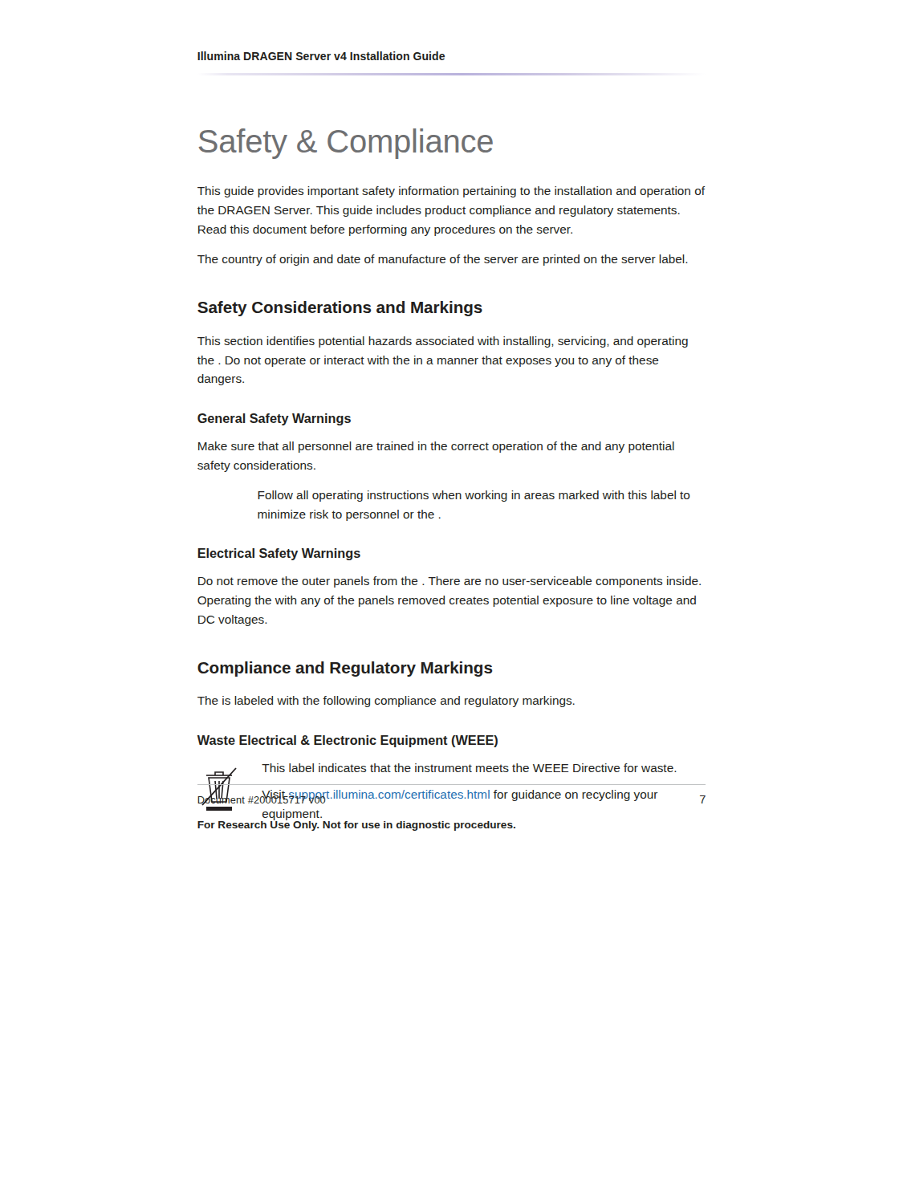Illumina DRAGEN Server v4 Installation Guide
Safety & Compliance
This guide provides important safety information pertaining to the installation and operation of the DRAGEN Server. This guide includes product compliance and regulatory statements. Read this document before performing any procedures on the server.
The country of origin and date of manufacture of the server are printed on the server label.
Safety Considerations and Markings
This section identifies potential hazards associated with installing, servicing, and operating the . Do not operate or interact with the in a manner that exposes you to any of these dangers.
General Safety Warnings
Make sure that all personnel are trained in the correct operation of the and any potential safety considerations.
Follow all operating instructions when working in areas marked with this label to minimize risk to personnel or the .
Electrical Safety Warnings
Do not remove the outer panels from the . There are no user-serviceable components inside. Operating the with any of the panels removed creates potential exposure to line voltage and DC voltages.
Compliance and Regulatory Markings
The is labeled with the following compliance and regulatory markings.
Waste Electrical & Electronic Equipment (WEEE)
This label indicates that the instrument meets the WEEE Directive for waste.
Visit support.illumina.com/certificates.html for guidance on recycling your equipment.
Document #200015717 v00
7
For Research Use Only. Not for use in diagnostic procedures.